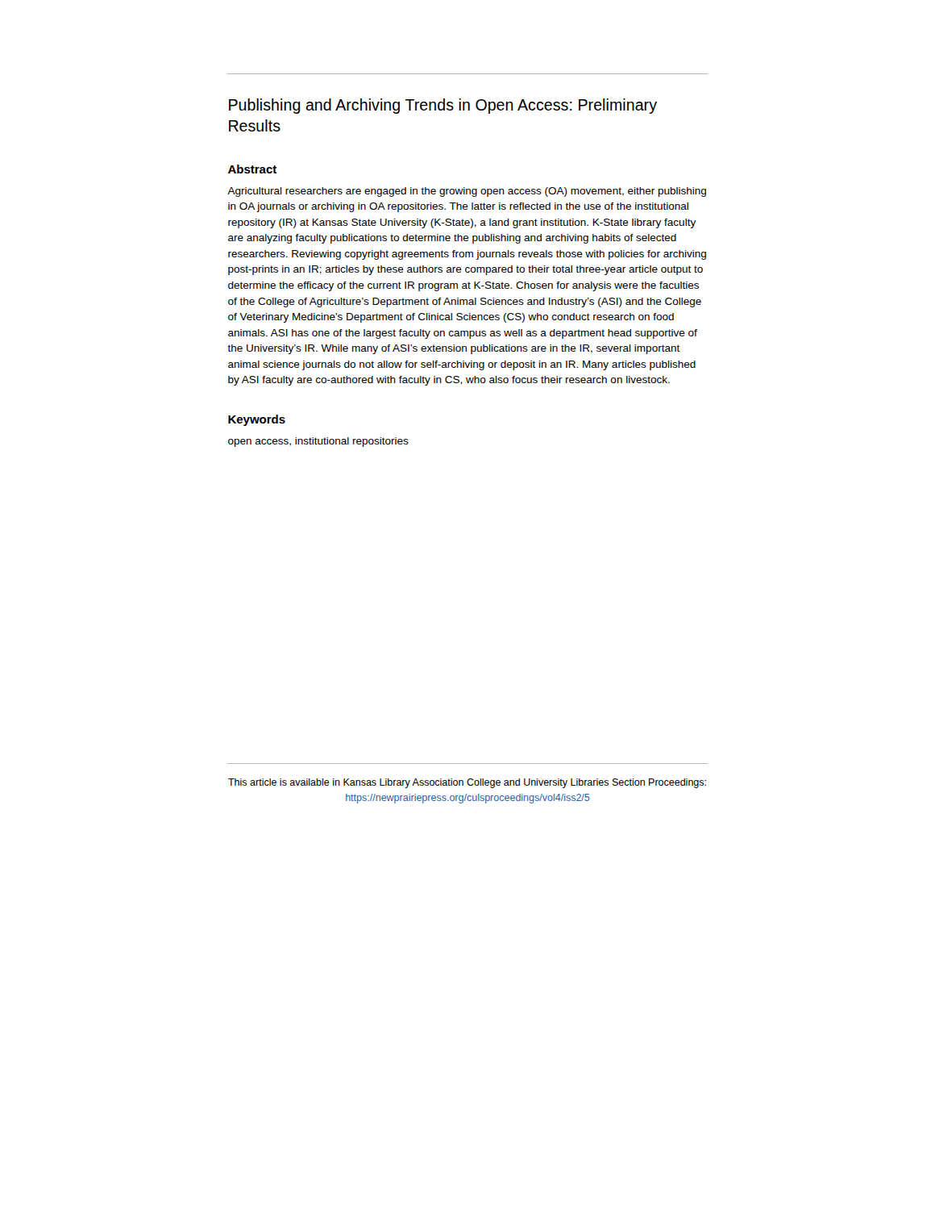Publishing and Archiving Trends in Open Access: Preliminary Results
Abstract
Agricultural researchers are engaged in the growing open access (OA) movement, either publishing in OA journals or archiving in OA repositories. The latter is reflected in the use of the institutional repository (IR) at Kansas State University (K-State), a land grant institution. K-State library faculty are analyzing faculty publications to determine the publishing and archiving habits of selected researchers. Reviewing copyright agreements from journals reveals those with policies for archiving post-prints in an IR; articles by these authors are compared to their total three-year article output to determine the efficacy of the current IR program at K-State. Chosen for analysis were the faculties of the College of Agriculture’s Department of Animal Sciences and Industry’s (ASI) and the College of Veterinary Medicine's Department of Clinical Sciences (CS) who conduct research on food animals. ASI has one of the largest faculty on campus as well as a department head supportive of the University’s IR. While many of ASI’s extension publications are in the IR, several important animal science journals do not allow for self-archiving or deposit in an IR. Many articles published by ASI faculty are co-authored with faculty in CS, who also focus their research on livestock.
Keywords
open access, institutional repositories
This article is available in Kansas Library Association College and University Libraries Section Proceedings:
https://newprairiepress.org/culsproceedings/vol4/iss2/5